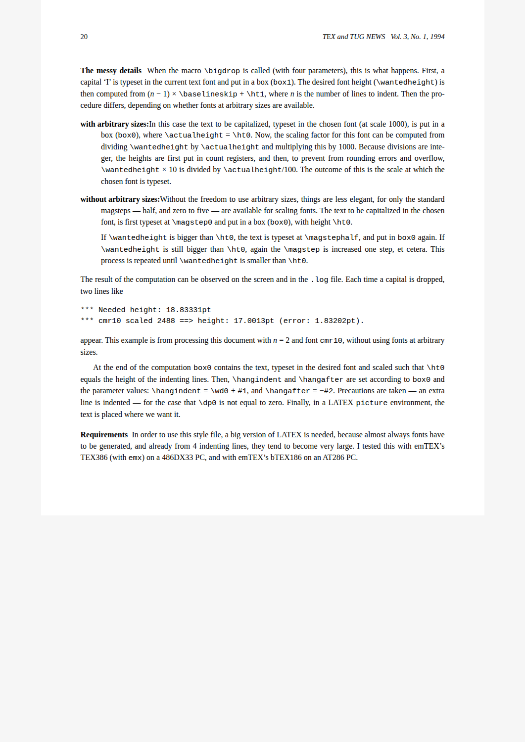20 TEX and TUG NEWS Vol. 3, No. 1, 1994
The messy details When the macro \bigdrop is called (with four parameters), this is what happens. First, a capital ‘I’ is typeset in the current text font and put in a box (box1). The desired font height (\wantedheight) is then computed from (n − 1) × \baselineskip + \ht1, where n is the number of lines to indent. Then the procedure differs, depending on whether fonts at arbitrary sizes are available.
with arbitrary sizes:
In this case the text to be capitalized, typeset in the chosen font (at scale 1000), is put in a box (box0), where \actualheight = \ht0. Now, the scaling factor for this font can be computed from dividing \wantedheight by \actualheight and multiplying this by 1000. Because divisions are integer, the heights are first put in count registers, and then, to prevent from rounding errors and overflow, \wantedheight × 10 is divided by \actualheight/100. The outcome of this is the scale at which the chosen font is typeset.
without arbitrary sizes:
Without the freedom to use arbitrary sizes, things are less elegant, for only the standard magsteps — half, and zero to five — are available for scaling fonts. The text to be capitalized in the chosen font, is first typeset at \magstep0 and put in a box (box0), with height \ht0.
If \wantedheight is bigger than \ht0, the text is typeset at \magstephalf, and put in box0 again. If \wantedheight is still bigger than \ht0, again the \magstep is increased one step, et cetera. This process is repeated until \wantedheight is smaller than \ht0.
The result of the computation can be observed on the screen and in the .log file. Each time a capital is dropped, two lines like
*** Needed height: 18.83331pt
*** cmr10 scaled 2488 ==> height: 17.0013pt (error: 1.83202pt).
appear. This example is from processing this document with n = 2 and font cmr10, without using fonts at arbitrary sizes.
At the end of the computation box0 contains the text, typeset in the desired font and scaled such that \ht0 equals the height of the indenting lines. Then, \hangindent and \hangafter are set according to box0 and the parameter values: \hangindent = \wd0 + #1, and \hangafter = −#2. Precautions are taken — an extra line is indented — for the case that \dp0 is not equal to zero. Finally, in a LATEX picture environment, the text is placed where we want it.
Requirements In order to use this style file, a big version of LATEX is needed, because almost always fonts have to be generated, and already from 4 indenting lines, they tend to become very large. I tested this with emTEX’s TEX386 (with emx) on a 486DX33 PC, and with emTEX’s bTEX186 on an AT286 PC.